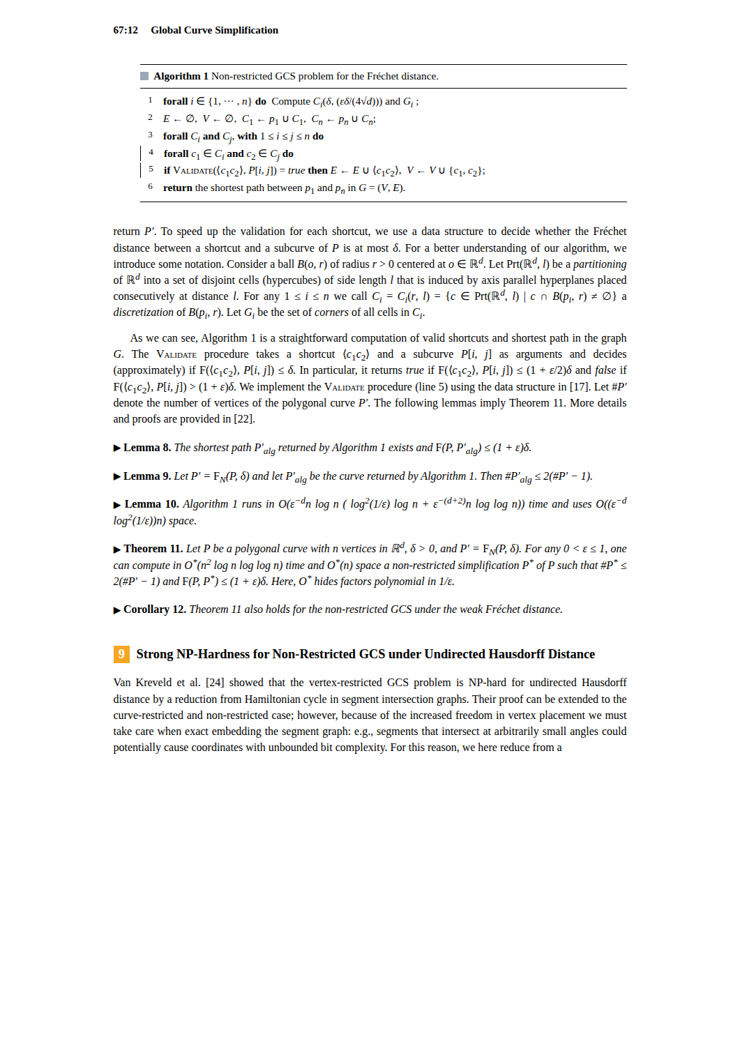67:12 Global Curve Simplification
Algorithm 1 Non-restricted GCS problem for the Fréchet distance.
forall i ∈ {1, ··· , n} do Compute Ci(δ, (εδ/(4√d))) and Gi ;
E ← ∅, V ← ∅, C1 ← p1 ∪ C1, Cn ← pn ∪ Cn;
forall Ci and Cj, with 1 ≤ i ≤ j ≤ n do
forall c1 ∈ Ci and c2 ∈ Cj do
if Validate(⟨c1c2⟩, P[i, j]) = true then E ← E ∪ ⟨c1c2⟩, V ← V ∪ {c1, c2};
return the shortest path between p1 and pn in G = (V, E).
return P′. To speed up the validation for each shortcut, we use a data structure to decide whether the Fréchet distance between a shortcut and a subcurve of P is at most δ. For a better understanding of our algorithm, we introduce some notation. Consider a ball B(o, r) of radius r > 0 centered at o ∈ ℝd. Let Prt(ℝd, l) be a partitioning of ℝd into a set of disjoint cells (hypercubes) of side length l that is induced by axis parallel hyperplanes placed consecutively at distance l. For any 1 ≤ i ≤ n we call Ci = Ci(r, l) = {c ∈ Prt(ℝd, l) | c ∩ B(pi, r) ≠ ∅} a discretization of B(pi, r). Let Gi be the set of corners of all cells in Ci.
As we can see, Algorithm 1 is a straightforward computation of valid shortcuts and shortest path in the graph G. The Validate procedure takes a shortcut ⟨c1c2⟩ and a subcurve P[i, j] as arguments and decides (approximately) if F(⟨c1c2⟩, P[i, j]) ≤ δ. In particular, it returns true if F(⟨c1c2⟩, P[i, j]) ≤ (1 + ε/2)δ and false if F(⟨c1c2⟩, P[i, j]) > (1 + ε)δ. We implement the Validate procedure (line 5) using the data structure in [17]. Let #P′ denote the number of vertices of the polygonal curve P′. The following lemmas imply Theorem 11. More details and proofs are provided in [22].
Lemma 8. The shortest path P′alg returned by Algorithm 1 exists and F(P, P′alg) ≤ (1 + ε)δ.
Lemma 9. Let P′ = FN(P, δ) and let P′alg be the curve returned by Algorithm 1. Then #P′alg ≤ 2(#P′ − 1).
Lemma 10. Algorithm 1 runs in O(ε−dn log n ( log2(1/ε) log n + ε−(d+2)n log log n)) time and uses O((ε−d log2(1/ε))n) space.
Theorem 11. Let P be a polygonal curve with n vertices in ℝd, δ > 0, and P′ = FN(P, δ). For any 0 < ε ≤ 1, one can compute in O*(n2 log n log log n) time and O*(n) space a non-restricted simplification P* of P such that #P* ≤ 2(#P′ − 1) and F(P, P*) ≤ (1 + ε)δ. Here, O* hides factors polynomial in 1/ε.
Corollary 12. Theorem 11 also holds for the non-restricted GCS under the weak Fréchet distance.
9 Strong NP-Hardness for Non-Restricted GCS under Undirected Hausdorff Distance
Van Kreveld et al. [24] showed that the vertex-restricted GCS problem is NP-hard for undirected Hausdorff distance by a reduction from Hamiltonian cycle in segment intersection graphs. Their proof can be extended to the curve-restricted and non-restricted case; however, because of the increased freedom in vertex placement we must take care when exact embedding the segment graph: e.g., segments that intersect at arbitrarily small angles could potentially cause coordinates with unbounded bit complexity. For this reason, we here reduce from a